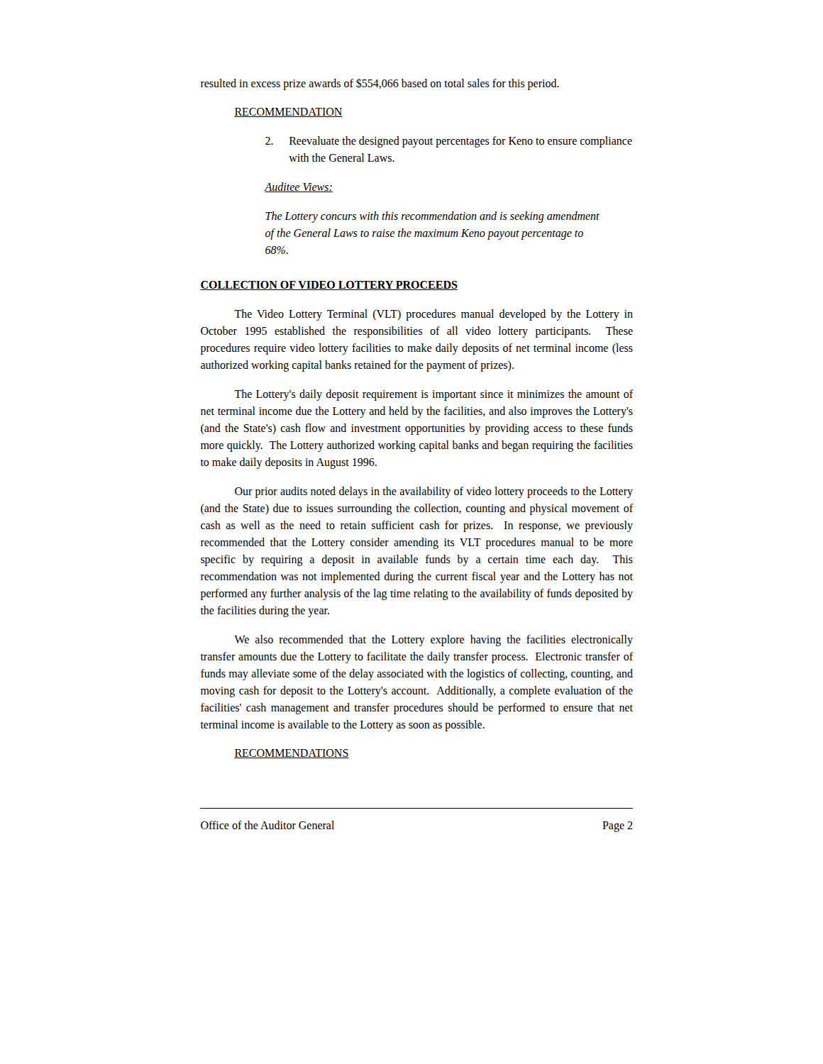resulted in excess prize awards of $554,066 based on total sales for this period.
RECOMMENDATION
2. Reevaluate the designed payout percentages for Keno to ensure compliance with the General Laws.
Auditee Views:
The Lottery concurs with this recommendation and is seeking amendment of the General Laws to raise the maximum Keno payout percentage to 68%.
COLLECTION OF VIDEO LOTTERY PROCEEDS
The Video Lottery Terminal (VLT) procedures manual developed by the Lottery in October 1995 established the responsibilities of all video lottery participants. These procedures require video lottery facilities to make daily deposits of net terminal income (less authorized working capital banks retained for the payment of prizes).
The Lottery's daily deposit requirement is important since it minimizes the amount of net terminal income due the Lottery and held by the facilities, and also improves the Lottery's (and the State's) cash flow and investment opportunities by providing access to these funds more quickly. The Lottery authorized working capital banks and began requiring the facilities to make daily deposits in August 1996.
Our prior audits noted delays in the availability of video lottery proceeds to the Lottery (and the State) due to issues surrounding the collection, counting and physical movement of cash as well as the need to retain sufficient cash for prizes. In response, we previously recommended that the Lottery consider amending its VLT procedures manual to be more specific by requiring a deposit in available funds by a certain time each day. This recommendation was not implemented during the current fiscal year and the Lottery has not performed any further analysis of the lag time relating to the availability of funds deposited by the facilities during the year.
We also recommended that the Lottery explore having the facilities electronically transfer amounts due the Lottery to facilitate the daily transfer process. Electronic transfer of funds may alleviate some of the delay associated with the logistics of collecting, counting, and moving cash for deposit to the Lottery's account. Additionally, a complete evaluation of the facilities' cash management and transfer procedures should be performed to ensure that net terminal income is available to the Lottery as soon as possible.
RECOMMENDATIONS
Office of the Auditor General Page 2